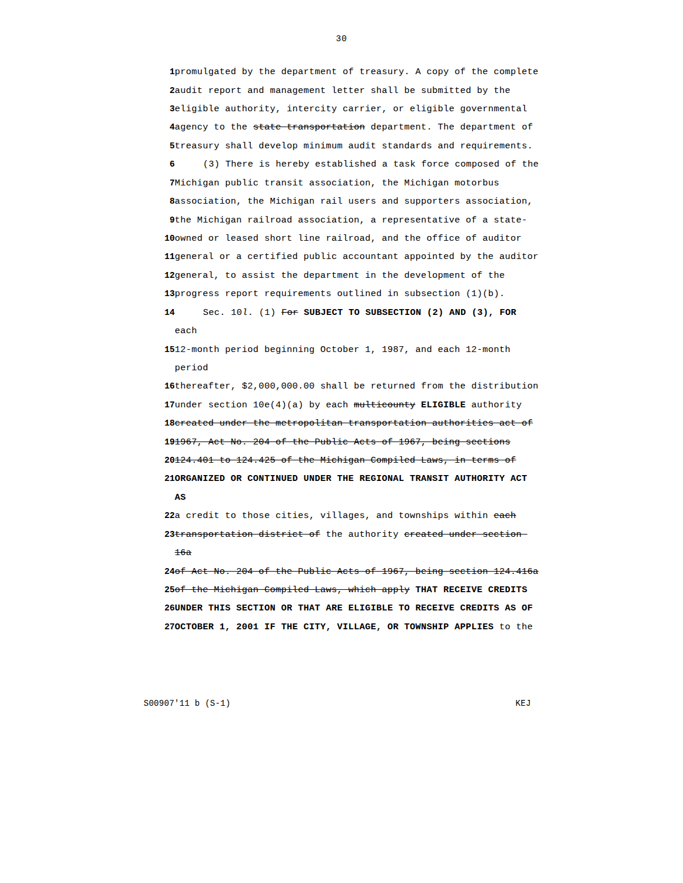30
| 1 | promulgated by the department of treasury. A copy of the complete |
| 2 | audit report and management letter shall be submitted by the |
| 3 | eligible authority, intercity carrier, or eligible governmental |
| 4 | agency to the state transportation department. The department of |
| 5 | treasury shall develop minimum audit standards and requirements. |
| 6 | (3) There is hereby established a task force composed of the |
| 7 | Michigan public transit association, the Michigan motorbus |
| 8 | association, the Michigan rail users and supporters association, |
| 9 | the Michigan railroad association, a representative of a state- |
| 10 | owned or leased short line railroad, and the office of auditor |
| 11 | general or a certified public accountant appointed by the auditor |
| 12 | general, to assist the department in the development of the |
| 13 | progress report requirements outlined in subsection (1)(b). |
| 14 | Sec. 10 l . (1) For SUBJECT TO SUBSECTION (2) AND (3), FOR each |
| 15 | 12-month period beginning October 1, 1987, and each 12-month period |
| 16 | thereafter, $2,000,000.00 shall be returned from the distribution |
| 17 | under section 10e(4)(a) by each multicounty ELIGIBLE authority |
| 18 | created under the metropolitan transportation authorities act of |
| 19 | 1967, Act No. 204 of the Public Acts of 1967, being sections |
| 20 | 124.401 to 124.425 of the Michigan Compiled Laws, in terms of |
| 21 | ORGANIZED OR CONTINUED UNDER THE REGIONAL TRANSIT AUTHORITY ACT AS |
| 22 | a credit to those cities, villages, and townships within each |
| 23 | transportation district of the authority created under section 16a |
| 24 | of Act No. 204 of the Public Acts of 1967, being section 124.416a |
| 25 | of the Michigan Compiled Laws, which apply THAT RECEIVE CREDITS |
| 26 | UNDER THIS SECTION OR THAT ARE ELIGIBLE TO RECEIVE CREDITS AS OF |
| 27 | OCTOBER 1, 2001 IF THE CITY, VILLAGE, OR TOWNSHIP APPLIES to the |
S00907'11 b (S-1) KEJ